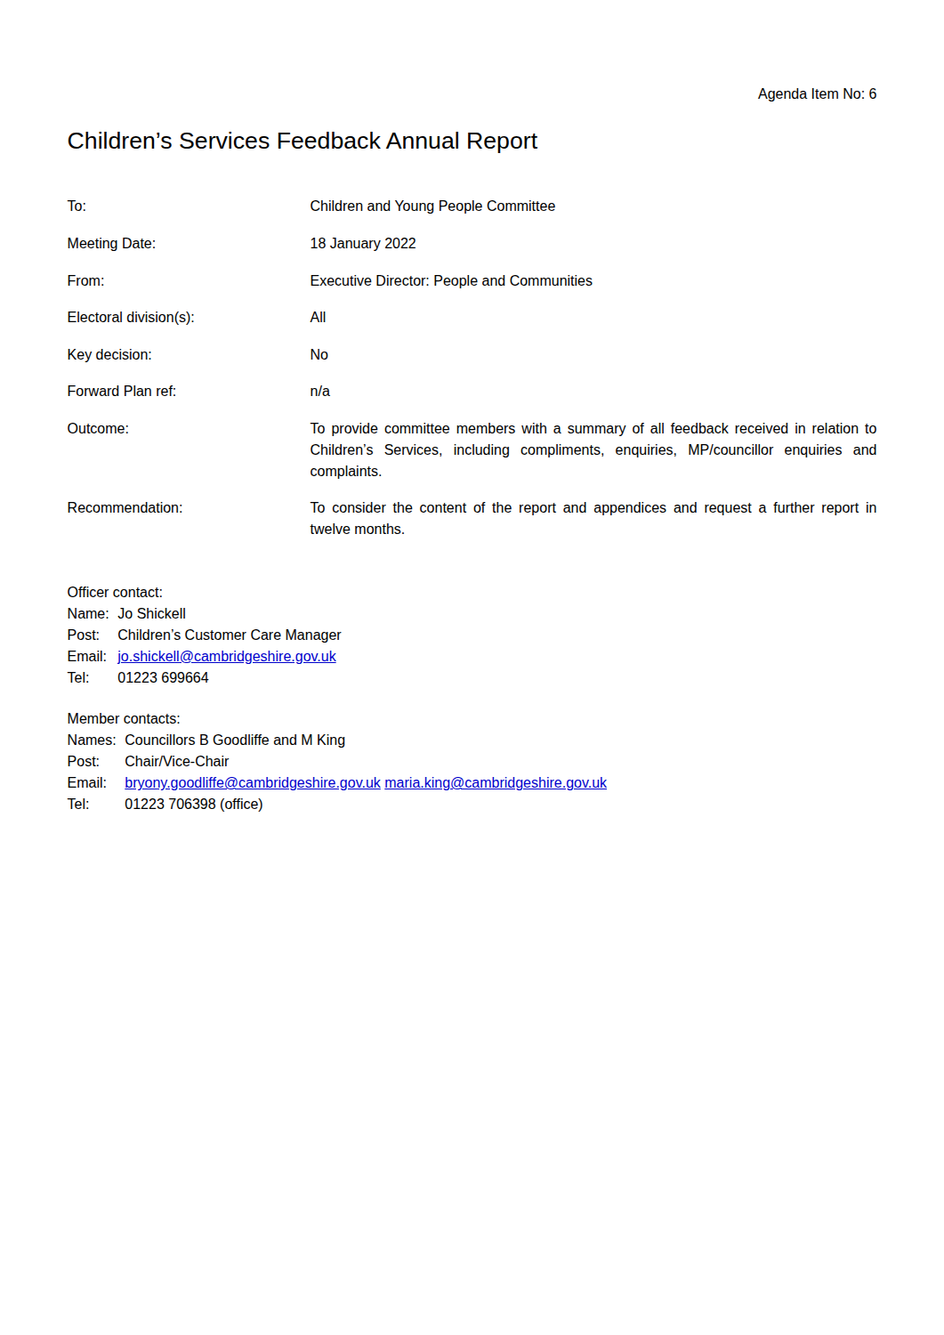Agenda Item No: 6
Children’s Services Feedback Annual Report
| To: | Children and Young People Committee |
| Meeting Date: | 18 January 2022 |
| From: | Executive Director: People and Communities |
| Electoral division(s): | All |
| Key decision: | No |
| Forward Plan ref: | n/a |
| Outcome: | To provide committee members with a summary of all feedback received in relation to Children’s Services, including compliments, enquiries, MP/councillor enquiries and complaints. |
| Recommendation: | To consider the content of the report and appendices and request a further report in twelve months. |
Officer contact:
| Name: | Jo Shickell |
| Post: | Children’s Customer Care Manager |
| Email: | jo.shickell@cambridgeshire.gov.uk |
| Tel: | 01223 699664 |
Member contacts:
| Names: | Councillors B Goodliffe and M King |
| Post: | Chair/Vice-Chair |
| Email: | bryony.goodliffe@cambridgeshire.gov.uk maria.king@cambridgeshire.gov.uk |
| Tel: | 01223 706398 (office) |